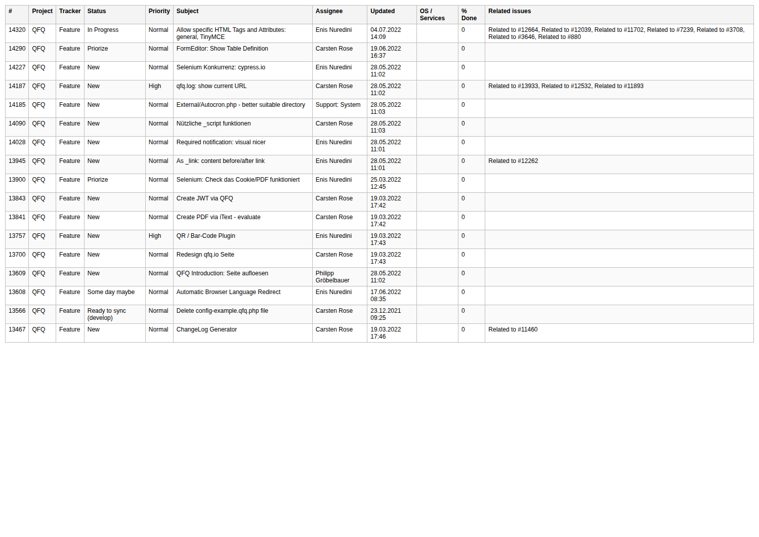| # | Project | Tracker | Status | Priority | Subject | Assignee | Updated | OS / Services | % Done | Related issues |
| --- | --- | --- | --- | --- | --- | --- | --- | --- | --- | --- |
| 14320 | QFQ | Feature | In Progress | Normal | Allow specific HTML Tags and Attributes: general, TinyMCE | Enis Nuredini | 04.07.2022 14:09 | | 0 | Related to #12664, Related to #12039, Related to #11702, Related to #7239, Related to #3708, Related to #3646, Related to #880 |
| 14290 | QFQ | Feature | Priorize | Normal | FormEditor: Show Table Definition | Carsten Rose | 19.06.2022 16:37 | | 0 | |
| 14227 | QFQ | Feature | New | Normal | Selenium Konkurrenz: cypress.io | Enis Nuredini | 28.05.2022 11:02 | | 0 | |
| 14187 | QFQ | Feature | New | High | qfq.log: show current URL | Carsten Rose | 28.05.2022 11:02 | | 0 | Related to #13933, Related to #12532, Related to #11893 |
| 14185 | QFQ | Feature | New | Normal | External/Autocron.php - better suitable directory | Support: System | 28.05.2022 11:03 | | 0 | |
| 14090 | QFQ | Feature | New | Normal | Nützliche _script funktionen | Carsten Rose | 28.05.2022 11:03 | | 0 | |
| 14028 | QFQ | Feature | New | Normal | Required notification: visual nicer | Enis Nuredini | 28.05.2022 11:01 | | 0 | |
| 13945 | QFQ | Feature | New | Normal | As _link: content before/after link | Enis Nuredini | 28.05.2022 11:01 | | 0 | Related to #12262 |
| 13900 | QFQ | Feature | Priorize | Normal | Selenium: Check das Cookie/PDF funktioniert | Enis Nuredini | 25.03.2022 12:45 | | 0 | |
| 13843 | QFQ | Feature | New | Normal | Create JWT via QFQ | Carsten Rose | 19.03.2022 17:42 | | 0 | |
| 13841 | QFQ | Feature | New | Normal | Create PDF via iText - evaluate | Carsten Rose | 19.03.2022 17:42 | | 0 | |
| 13757 | QFQ | Feature | New | High | QR / Bar-Code Plugin | Enis Nuredini | 19.03.2022 17:43 | | 0 | |
| 13700 | QFQ | Feature | New | Normal | Redesign qfq.io Seite | Carsten Rose | 19.03.2022 17:43 | | 0 | |
| 13609 | QFQ | Feature | New | Normal | QFQ Introduction: Seite aufloesen | Philipp Gröbelbauer | 28.05.2022 11:02 | | 0 | |
| 13608 | QFQ | Feature | Some day maybe | Normal | Automatic Browser Language Redirect | Enis Nuredini | 17.06.2022 08:35 | | 0 | |
| 13566 | QFQ | Feature | Ready to sync (develop) | Normal | Delete config-example.qfq.php file | Carsten Rose | 23.12.2021 09:25 | | 0 | |
| 13467 | QFQ | Feature | New | Normal | ChangeLog Generator | Carsten Rose | 19.03.2022 17:46 | | 0 | Related to #11460 |